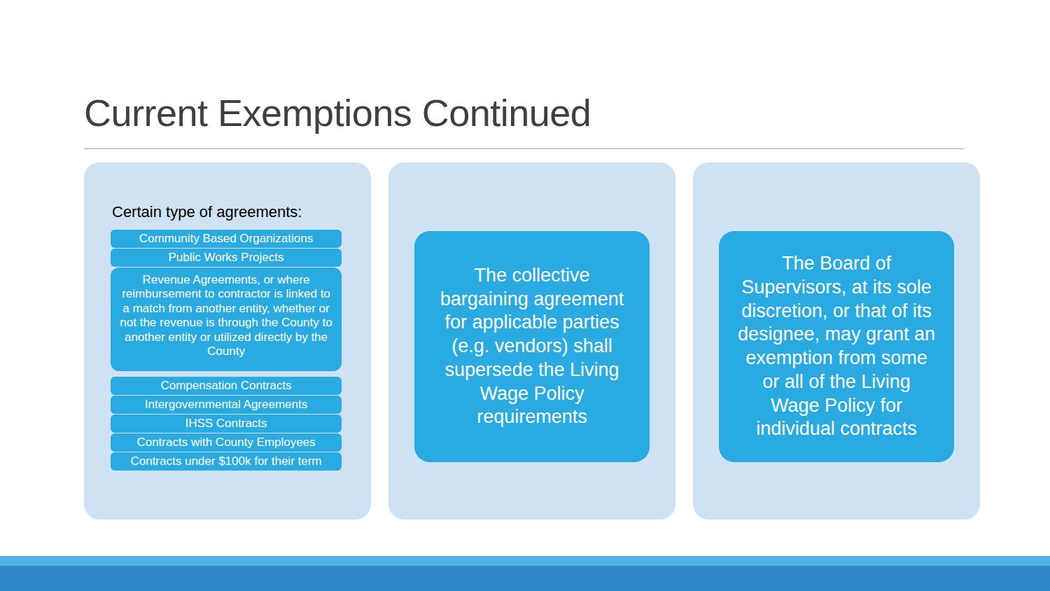Current Exemptions Continued
Certain type of agreements:
Community Based Organizations
Public Works Projects
Revenue Agreements, or where reimbursement to contractor is linked to a match from another entity, whether or not the revenue is through the County to another entity or utilized directly by the County
Compensation Contracts
Intergovernmental Agreements
IHSS Contracts
Contracts with County Employees
Contracts under $100k for their term
The collective bargaining agreement for applicable parties (e.g. vendors) shall supersede the Living Wage Policy requirements
The Board of Supervisors, at its sole discretion, or that of its designee, may grant an exemption from some or all of the Living Wage Policy for individual contracts